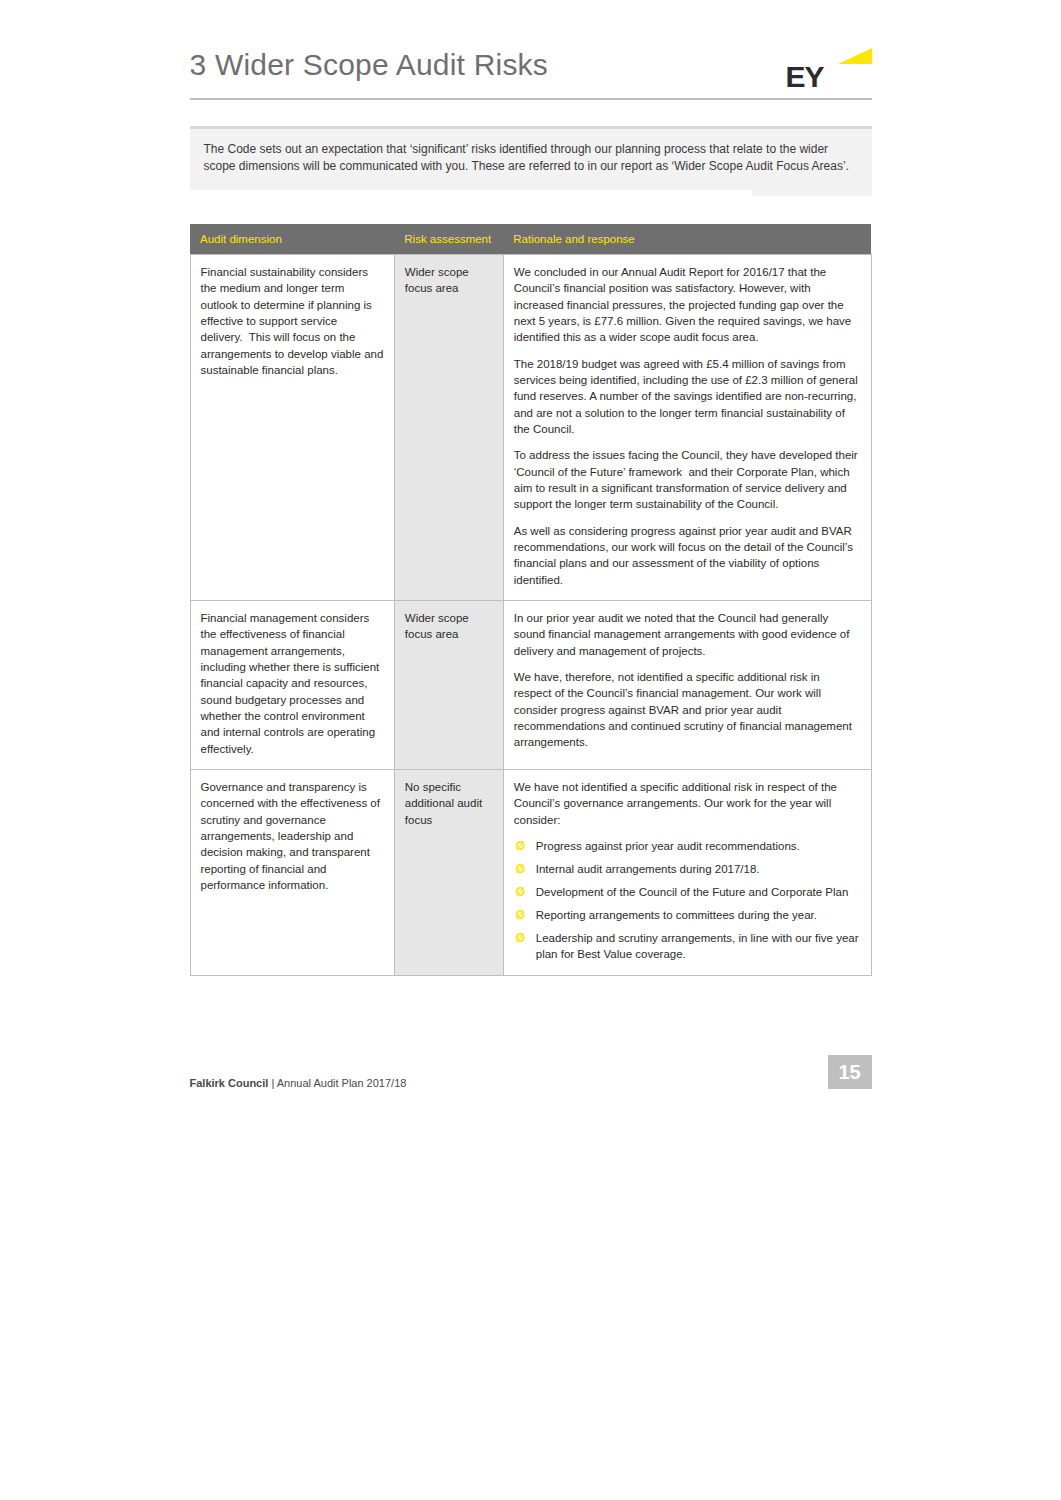3 Wider Scope Audit Risks
EY
The Code sets out an expectation that ‘significant’ risks identified through our planning process that relate to the wider scope dimensions will be communicated with you. These are referred to in our report as ‘Wider Scope Audit Focus Areas’.
| Audit dimension | Risk assessment | Rationale and response |
| --- | --- | --- |
| Financial sustainability considers the medium and longer term outlook to determine if planning is effective to support service delivery. This will focus on the arrangements to develop viable and sustainable financial plans. | Wider scope focus area | We concluded in our Annual Audit Report for 2016/17 that the Council’s financial position was satisfactory. However, with increased financial pressures, the projected funding gap over the next 5 years, is £77.6 million. Given the required savings, we have identified this as a wider scope audit focus area. The 2018/19 budget was agreed with £5.4 million of savings from services being identified, including the use of £2.3 million of general fund reserves. A number of the savings identified are non-recurring, and are not a solution to the longer term financial sustainability of the Council. To address the issues facing the Council, they have developed their ‘Council of the Future’ framework and their Corporate Plan, which aim to result in a significant transformation of service delivery and support the longer term sustainability of the Council. As well as considering progress against prior year audit and BVAR recommendations, our work will focus on the detail of the Council’s financial plans and our assessment of the viability of options identified. |
| Financial management considers the effectiveness of financial management arrangements, including whether there is sufficient financial capacity and resources, sound budgetary processes and whether the control environment and internal controls are operating effectively. | Wider scope focus area | In our prior year audit we noted that the Council had generally sound financial management arrangements with good evidence of delivery and management of projects. We have, therefore, not identified a specific additional risk in respect of the Council’s financial management. Our work will consider progress against BVAR and prior year audit recommendations and continued scrutiny of financial management arrangements. |
| Governance and transparency is concerned with the effectiveness of scrutiny and governance arrangements, leadership and decision making, and transparent reporting of financial and performance information. | No specific additional audit focus | We have not identified a specific additional risk in respect of the Council’s governance arrangements. Our work for the year will consider: Progress against prior year audit recommendations. Internal audit arrangements during 2017/18. Development of the Council of the Future and Corporate Plan Reporting arrangements to committees during the year. Leadership and scrutiny arrangements, in line with our five year plan for Best Value coverage. |
Falkirk Council | Annual Audit Plan 2017/18
15